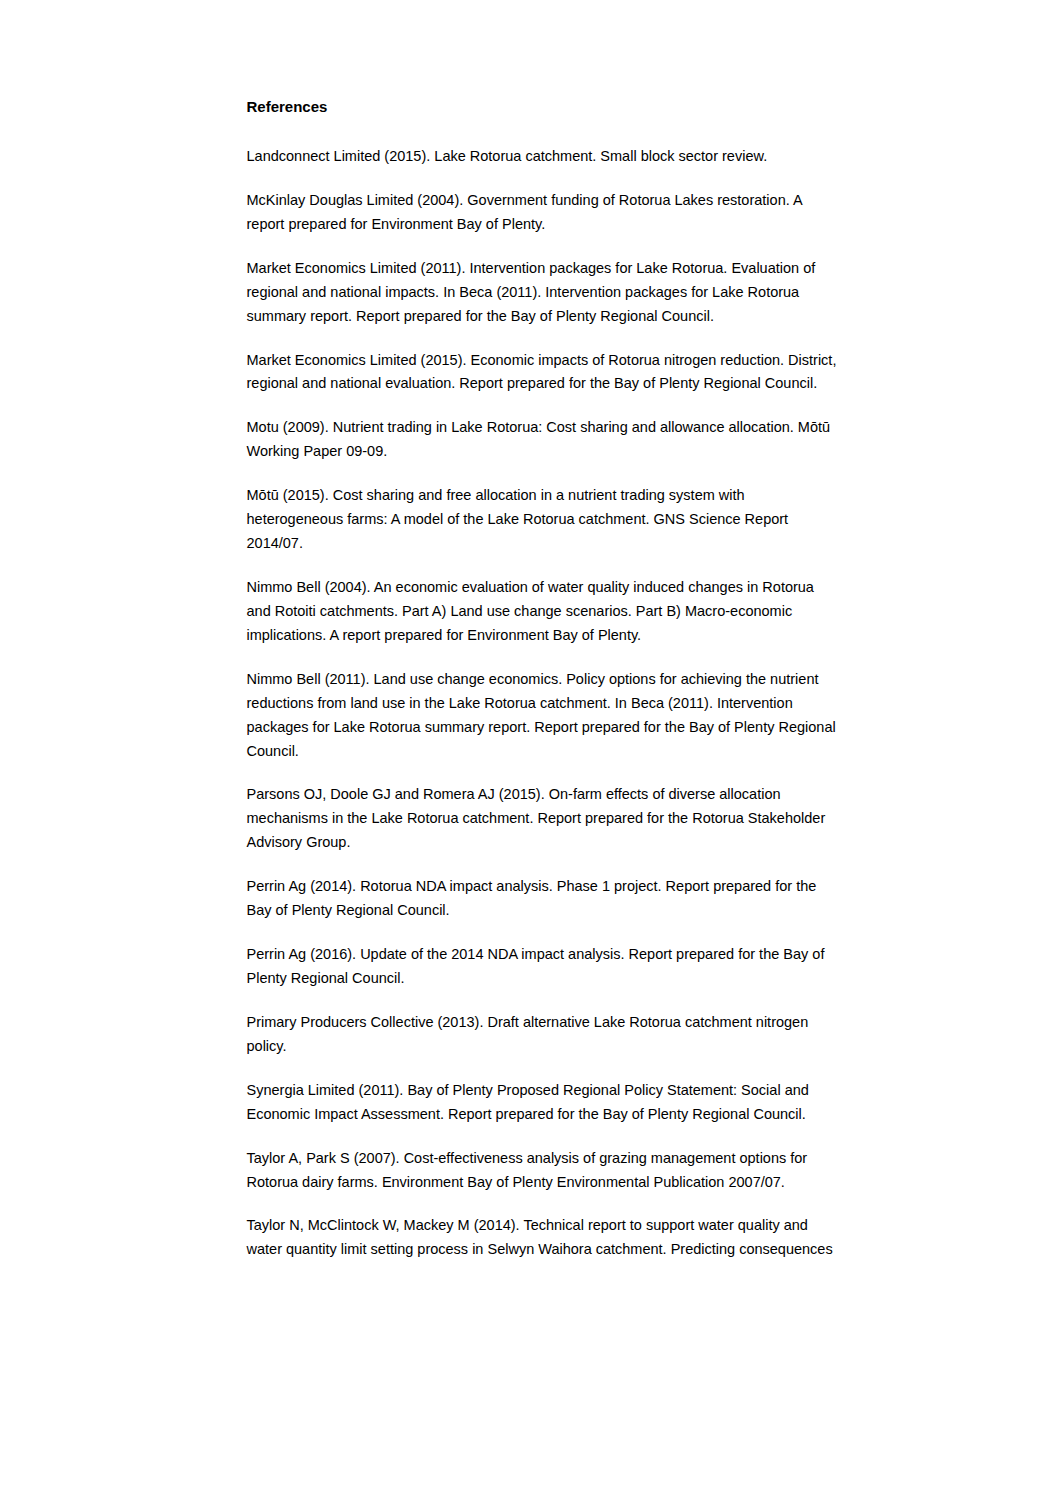References
Landconnect Limited (2015). Lake Rotorua catchment. Small block sector review.
McKinlay Douglas Limited (2004). Government funding of Rotorua Lakes restoration. A report prepared for Environment Bay of Plenty.
Market Economics Limited (2011). Intervention packages for Lake Rotorua. Evaluation of regional and national impacts. In Beca (2011). Intervention packages for Lake Rotorua summary report. Report prepared for the Bay of Plenty Regional Council.
Market Economics Limited (2015). Economic impacts of Rotorua nitrogen reduction. District, regional and national evaluation. Report prepared for the Bay of Plenty Regional Council.
Motu (2009). Nutrient trading in Lake Rotorua: Cost sharing and allowance allocation. Mōtū Working Paper 09-09.
Mōtū (2015). Cost sharing and free allocation in a nutrient trading system with heterogeneous farms: A model of the Lake Rotorua catchment. GNS Science Report 2014/07.
Nimmo Bell (2004). An economic evaluation of water quality induced changes in Rotorua and Rotoiti catchments. Part A) Land use change scenarios. Part B) Macro-economic implications. A report prepared for Environment Bay of Plenty.
Nimmo Bell (2011). Land use change economics. Policy options for achieving the nutrient reductions from land use in the Lake Rotorua catchment. In Beca (2011). Intervention packages for Lake Rotorua summary report. Report prepared for the Bay of Plenty Regional Council.
Parsons OJ, Doole GJ and Romera AJ (2015). On-farm effects of diverse allocation mechanisms in the Lake Rotorua catchment. Report prepared for the Rotorua Stakeholder Advisory Group.
Perrin Ag (2014). Rotorua NDA impact analysis. Phase 1 project. Report prepared for the Bay of Plenty Regional Council.
Perrin Ag (2016). Update of the 2014 NDA impact analysis. Report prepared for the Bay of Plenty Regional Council.
Primary Producers Collective (2013). Draft alternative Lake Rotorua catchment nitrogen policy.
Synergia Limited (2011). Bay of Plenty Proposed Regional Policy Statement: Social and Economic Impact Assessment. Report prepared for the Bay of Plenty Regional Council.
Taylor A, Park S (2007). Cost-effectiveness analysis of grazing management options for Rotorua dairy farms. Environment Bay of Plenty Environmental Publication 2007/07.
Taylor N, McClintock W, Mackey M (2014). Technical report to support water quality and water quantity limit setting process in Selwyn Waihora catchment. Predicting consequences